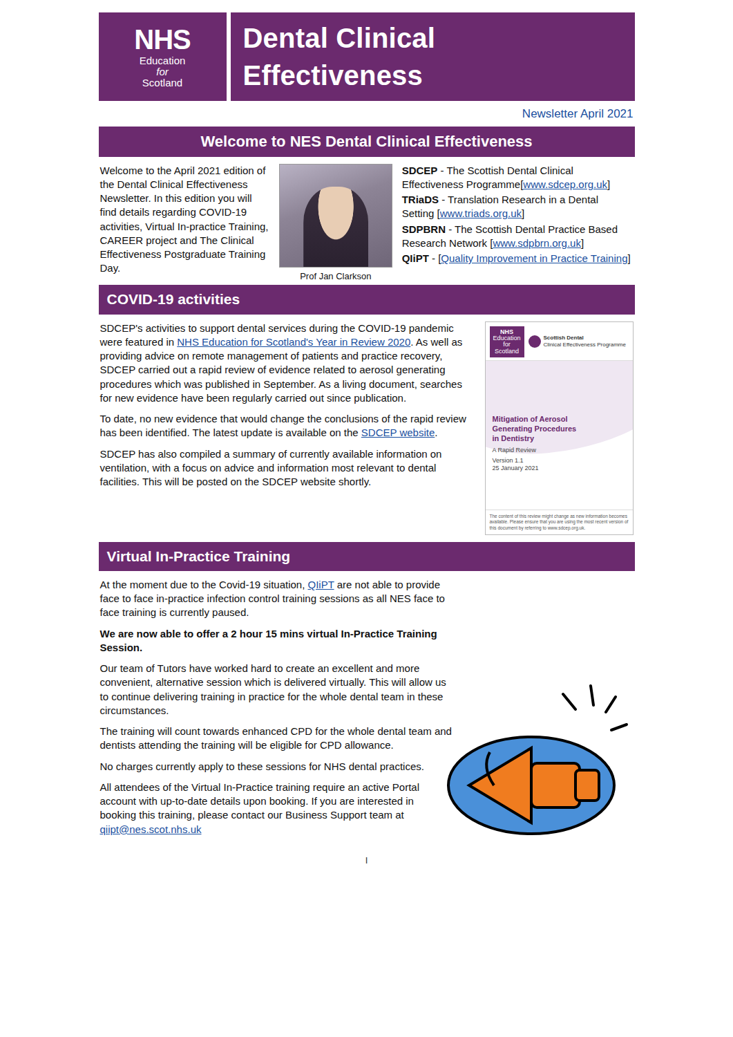NHS Education
for
Scotland
Dental Clinical Effectiveness
Newsletter April 2021
Welcome to NES Dental Clinical Effectiveness
Welcome to the April 2021 edition of the Dental Clinical Effectiveness Newsletter. In this edition you will find details regarding COVID-19 activities, Virtual In-practice Training, CAREER project and The Clinical Effectiveness Postgraduate Training Day.
Prof Jan Clarkson
SDCEP - The Scottish Dental Clinical Effectiveness Programme[www.sdcep.org.uk]
TRiaDS - Translation Research in a Dental Setting [www.triads.org.uk]
SDPBRN - The Scottish Dental Practice Based Research Network [www.sdpbrn.org.uk]
QIiPT - [Quality Improvement in Practice Training]
COVID-19 activities
SDCEP's activities to support dental services during the COVID-19 pandemic were featured in NHS Education for Scotland's Year in Review 2020. As well as providing advice on remote management of patients and practice recovery, SDCEP carried out a rapid review of evidence related to aerosol generating procedures which was published in September. As a living document, searches for new evidence have been regularly carried out since publication.
To date, no new evidence that would change the conclusions of the rapid review has been identified. The latest update is available on the SDCEP website.
SDCEP has also compiled a summary of currently available information on ventilation, with a focus on advice and information most relevant to dental facilities. This will be posted on the SDCEP website shortly.
NHS
Education
for
Scotland
Scottish Dental
Clinical Effectiveness Programme
Mitigation of Aerosol
Generating Procedures
in Dentistry
A Rapid Review
Version 1.1
25 January 2021
The content of this review might change as new information becomes available. Please ensure that you are using the most recent version of this document by referring to www.sdcep.org.uk.
Virtual In-Practice Training
At the moment due to the Covid-19 situation, QIiPT are not able to provide face to face in-practice infection control training sessions as all NES face to face training is currently paused.
We are now able to offer a 2 hour 15 mins virtual In-Practice Training Session.
Our team of Tutors have worked hard to create an excellent and more convenient, alternative session which is delivered virtually. This will allow us to continue delivering training in practice for the whole dental team in these circumstances.
The training will count towards enhanced CPD for the whole dental team and dentists attending the training will be eligible for CPD allowance.
No charges currently apply to these sessions for NHS dental practices.
All attendees of the Virtual In-Practice training require an active Portal account with up-to-date details upon booking. If you are interested in booking this training, please contact our Business Support team at qiipt@nes.scot.nhs.uk
I